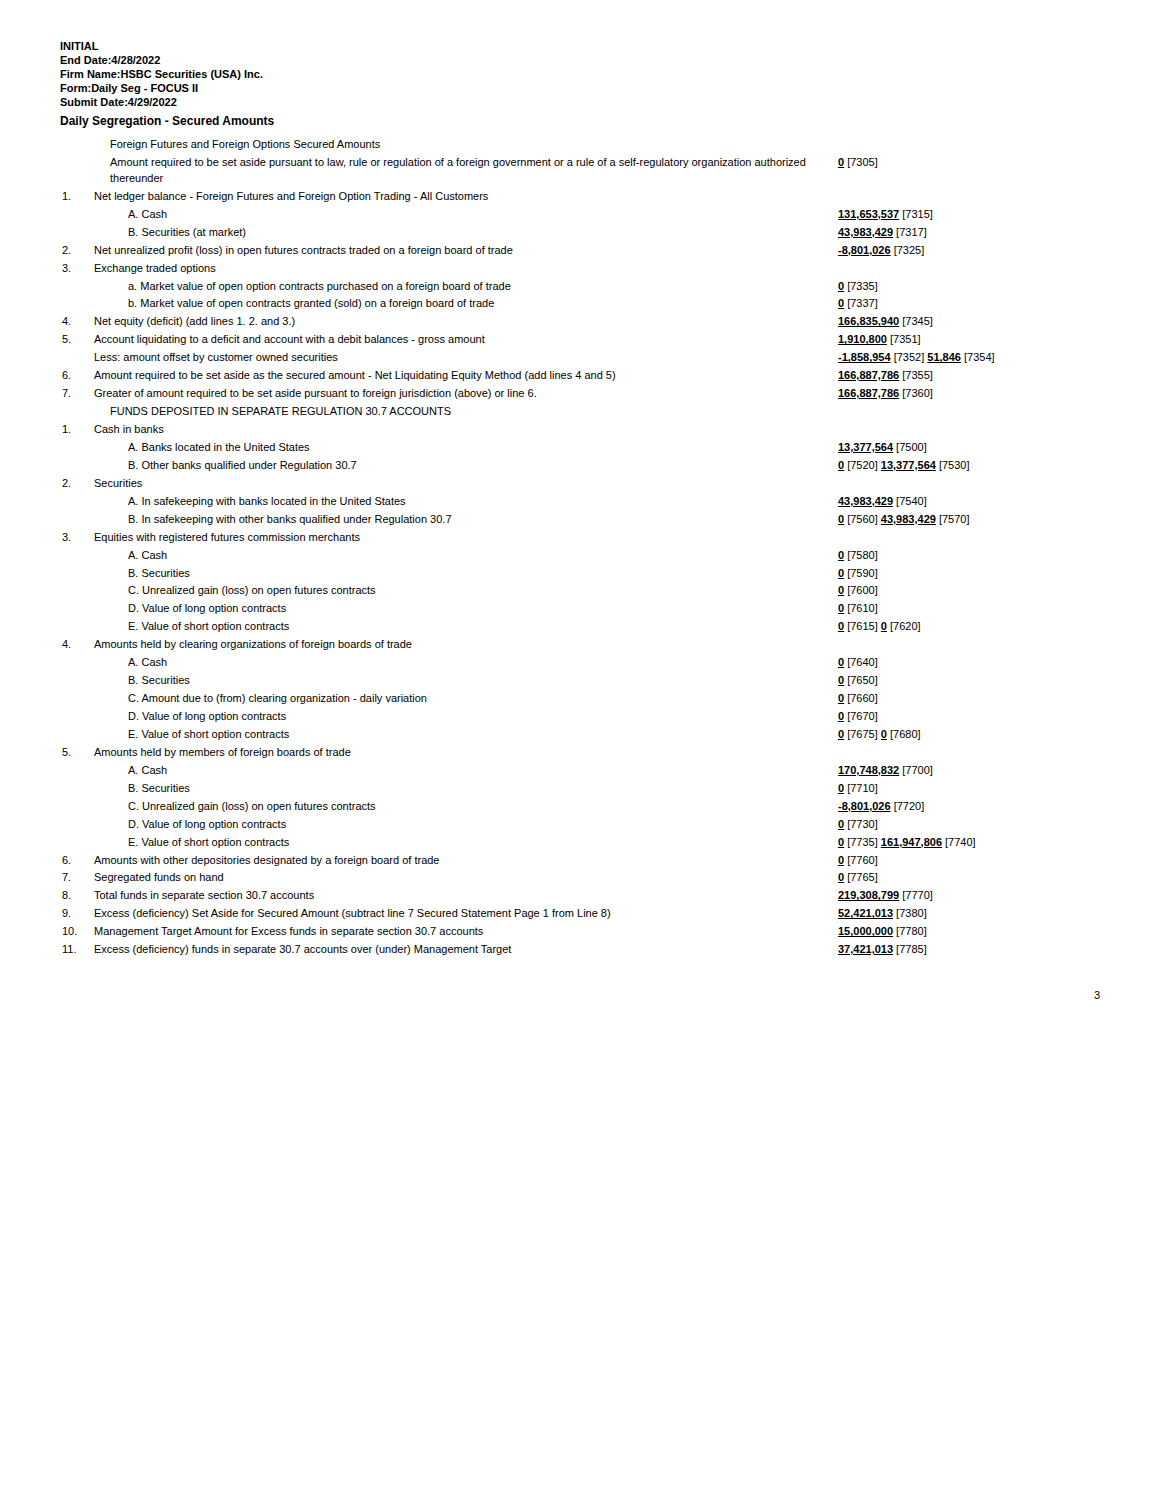INITIAL
End Date:4/28/2022
Firm Name:HSBC Securities (USA) Inc.
Form:Daily Seg - FOCUS II
Submit Date:4/29/2022
Daily Segregation - Secured Amounts
| | Foreign Futures and Foreign Options Secured Amounts | |
| | Amount required to be set aside pursuant to law, rule or regulation of a foreign government or a rule of a self-regulatory organization authorized thereunder | 0 [7305] |
| 1. | Net ledger balance - Foreign Futures and Foreign Option Trading - All Customers | |
| | A. Cash | 131,653,537 [7315] |
| | B. Securities (at market) | 43,983,429 [7317] |
| 2. | Net unrealized profit (loss) in open futures contracts traded on a foreign board of trade | -8,801,026 [7325] |
| 3. | Exchange traded options | |
| | a. Market value of open option contracts purchased on a foreign board of trade | 0 [7335] |
| | b. Market value of open contracts granted (sold) on a foreign board of trade | 0 [7337] |
| 4. | Net equity (deficit) (add lines 1. 2. and 3.) | 166,835,940 [7345] |
| 5. | Account liquidating to a deficit and account with a debit balances - gross amount | 1,910,800 [7351] |
| | Less: amount offset by customer owned securities | -1,858,954 [7352] 51,846 [7354] |
| 6. | Amount required to be set aside as the secured amount - Net Liquidating Equity Method (add lines 4 and 5) | 166,887,786 [7355] |
| 7. | Greater of amount required to be set aside pursuant to foreign jurisdiction (above) or line 6. | 166,887,786 [7360] |
| | FUNDS DEPOSITED IN SEPARATE REGULATION 30.7 ACCOUNTS | |
| 1. | Cash in banks | |
| | A. Banks located in the United States | 13,377,564 [7500] |
| | B. Other banks qualified under Regulation 30.7 | 0 [7520] 13,377,564 [7530] |
| 2. | Securities | |
| | A. In safekeeping with banks located in the United States | 43,983,429 [7540] |
| | B. In safekeeping with other banks qualified under Regulation 30.7 | 0 [7560] 43,983,429 [7570] |
| 3. | Equities with registered futures commission merchants | |
| | A. Cash | 0 [7580] |
| | B. Securities | 0 [7590] |
| | C. Unrealized gain (loss) on open futures contracts | 0 [7600] |
| | D. Value of long option contracts | 0 [7610] |
| | E. Value of short option contracts | 0 [7615] 0 [7620] |
| 4. | Amounts held by clearing organizations of foreign boards of trade | |
| | A. Cash | 0 [7640] |
| | B. Securities | 0 [7650] |
| | C. Amount due to (from) clearing organization - daily variation | 0 [7660] |
| | D. Value of long option contracts | 0 [7670] |
| | E. Value of short option contracts | 0 [7675] 0 [7680] |
| 5. | Amounts held by members of foreign boards of trade | |
| | A. Cash | 170,748,832 [7700] |
| | B. Securities | 0 [7710] |
| | C. Unrealized gain (loss) on open futures contracts | -8,801,026 [7720] |
| | D. Value of long option contracts | 0 [7730] |
| | E. Value of short option contracts | 0 [7735] 161,947,806 [7740] |
| 6. | Amounts with other depositories designated by a foreign board of trade | 0 [7760] |
| 7. | Segregated funds on hand | 0 [7765] |
| 8. | Total funds in separate section 30.7 accounts | 219,308,799 [7770] |
| 9. | Excess (deficiency) Set Aside for Secured Amount (subtract line 7 Secured Statement Page 1 from Line 8) | 52,421,013 [7380] |
| 10. | Management Target Amount for Excess funds in separate section 30.7 accounts | 15,000,000 [7780] |
| 11. | Excess (deficiency) funds in separate 30.7 accounts over (under) Management Target | 37,421,013 [7785] |
3